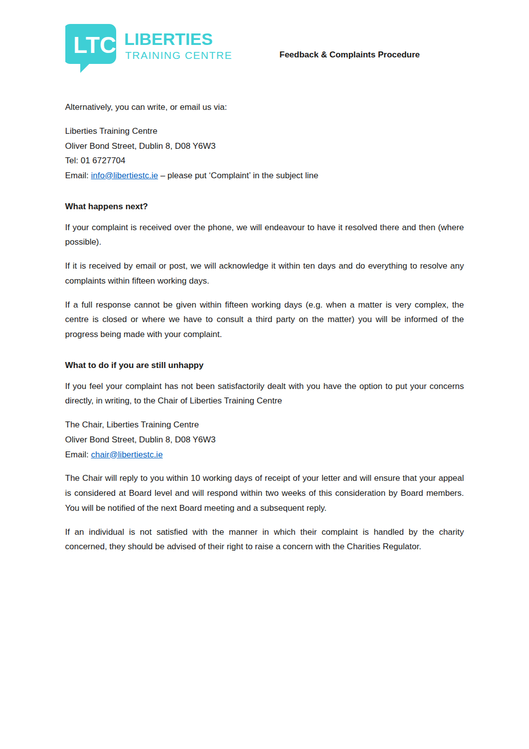LTC LIBERTIES TRAINING CENTRE
Feedback & Complaints Procedure
Alternatively, you can write, or email us via:
Liberties Training Centre
Oliver Bond Street, Dublin 8, D08 Y6W3
Tel: 01 6727704
Email: info@libertiestc.ie – please put ‘Complaint’ in the subject line
What happens next?
If your complaint is received over the phone, we will endeavour to have it resolved there and then (where possible).
If it is received by email or post, we will acknowledge it within ten days and do everything to resolve any complaints within fifteen working days.
If a full response cannot be given within fifteen working days (e.g. when a matter is very complex, the centre is closed or where we have to consult a third party on the matter) you will be informed of the progress being made with your complaint.
What to do if you are still unhappy
If you feel your complaint has not been satisfactorily dealt with you have the option to put your concerns directly, in writing, to the Chair of Liberties Training Centre
The Chair, Liberties Training Centre
Oliver Bond Street, Dublin 8, D08 Y6W3
Email: chair@libertiestc.ie
The Chair will reply to you within 10 working days of receipt of your letter and will ensure that your appeal is considered at Board level and will respond within two weeks of this consideration by Board members. You will be notified of the next Board meeting and a subsequent reply.
If an individual is not satisfied with the manner in which their complaint is handled by the charity concerned, they should be advised of their right to raise a concern with the Charities Regulator.